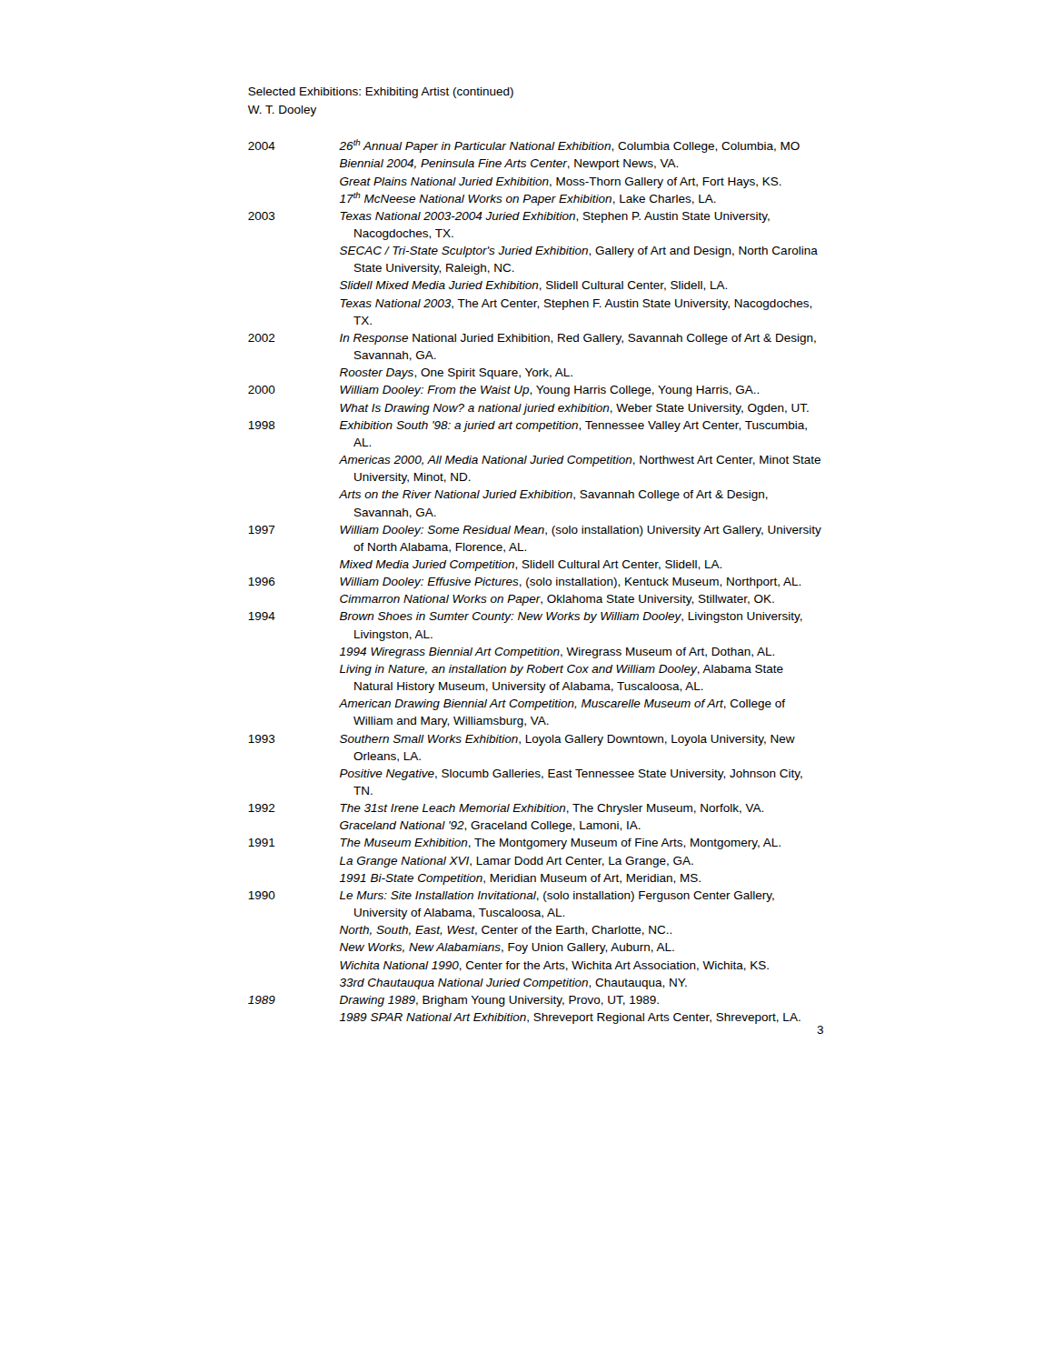Selected Exhibitions: Exhibiting Artist (continued)
W. T. Dooley
| 2004 | 26 th Annual Paper in Particular National Exhibition , Columbia College, Columbia, MO Biennial 2004, Peninsula Fine Arts Center , Newport News, VA. Great Plains National Juried Exhibition , Moss-Thorn Gallery of Art, Fort Hays, KS. 17 th McNeese National Works on Paper Exhibition , Lake Charles, LA. |
| 2003 | Texas National 2003-2004 Juried Exhibition , Stephen P. Austin State University, Nacogdoches, TX. SECAC / Tri-State Sculptor's Juried Exhibition , Gallery of Art and Design, North Carolina State University, Raleigh, NC. Slidell Mixed Media Juried Exhibition , Slidell Cultural Center, Slidell, LA. Texas National 2003 , The Art Center, Stephen F. Austin State University, Nacogdoches, TX. |
| 2002 | In Response National Juried Exhibition, Red Gallery, Savannah College of Art & Design, Savannah, GA. Rooster Days , One Spirit Square, York, AL. |
| 2000 | William Dooley: From the Waist Up , Young Harris College, Young Harris, GA.. What Is Drawing Now? a national juried exhibition , Weber State University, Ogden, UT. |
| 1998 | Exhibition South '98: a juried art competition , Tennessee Valley Art Center, Tuscumbia, AL. Americas 2000, All Media National Juried Competition , Northwest Art Center, Minot State University, Minot, ND. Arts on the River National Juried Exhibition , Savannah College of Art & Design, Savannah, GA. |
| 1997 | William Dooley: Some Residual Mean , (solo installation) University Art Gallery, University of North Alabama, Florence, AL. Mixed Media Juried Competition , Slidell Cultural Art Center, Slidell, LA. |
| 1996 | William Dooley: Effusive Pictures , (solo installation), Kentuck Museum, Northport, AL. Cimmarron National Works on Paper , Oklahoma State University, Stillwater, OK. |
| 1994 | Brown Shoes in Sumter County: New Works by William Dooley , Livingston University, Livingston, AL. 1994 Wiregrass Biennial Art Competition , Wiregrass Museum of Art, Dothan, AL. Living in Nature, an installation by Robert Cox and William Dooley , Alabama State Natural History Museum, University of Alabama, Tuscaloosa, AL. American Drawing Biennial Art Competition, Muscarelle Museum of Art , College of William and Mary, Williamsburg, VA. |
| 1993 | Southern Small Works Exhibition , Loyola Gallery Downtown, Loyola University, New Orleans, LA. Positive Negative , Slocumb Galleries, East Tennessee State University, Johnson City, TN. |
| 1992 | The 31st Irene Leach Memorial Exhibition , The Chrysler Museum, Norfolk, VA. Graceland National '92 , Graceland College, Lamoni, IA. |
| 1991 | The Museum Exhibition , The Montgomery Museum of Fine Arts, Montgomery, AL. La Grange National XVI , Lamar Dodd Art Center, La Grange, GA. 1991 Bi-State Competition , Meridian Museum of Art, Meridian, MS. |
| 1990 | Le Murs: Site Installation Invitational , (solo installation) Ferguson Center Gallery, University of Alabama, Tuscaloosa, AL. North, South, East, West , Center of the Earth, Charlotte, NC.. New Works, New Alabamians , Foy Union Gallery, Auburn, AL. Wichita National 1990 , Center for the Arts, Wichita Art Association, Wichita, KS. 33rd Chautauqua National Juried Competition , Chautauqua, NY. |
| 1989 | Drawing 1989 , Brigham Young University, Provo, UT, 1989. 1989 SPAR National Art Exhibition , Shreveport Regional Arts Center, Shreveport, LA. |
3